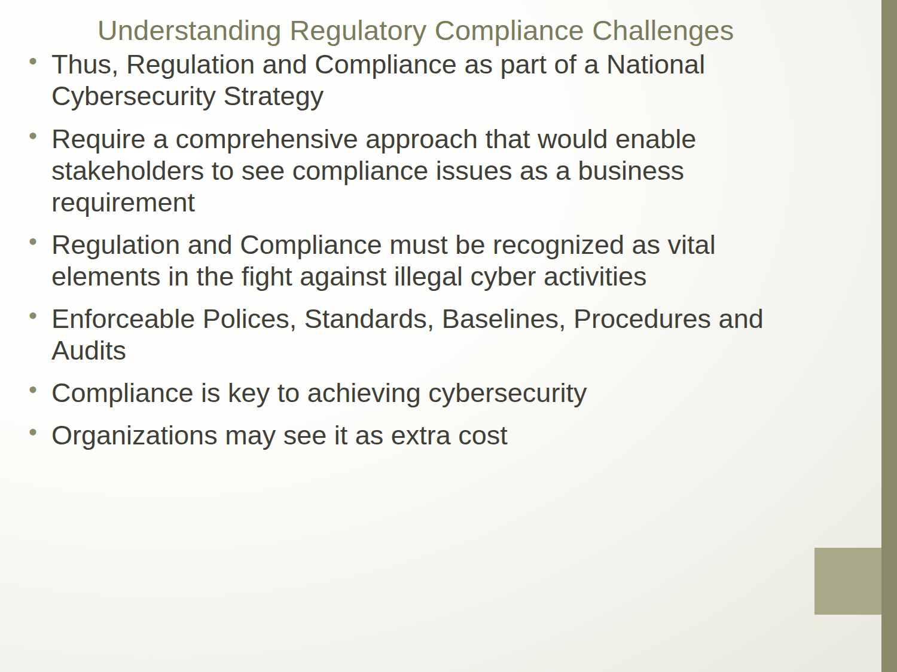Understanding Regulatory Compliance Challenges
Thus, Regulation and Compliance as part of a National Cybersecurity Strategy
Require a comprehensive approach that would enable stakeholders to see compliance issues as a business requirement
Regulation and Compliance must be recognized as vital elements in the fight against illegal cyber activities
Enforceable Polices, Standards, Baselines, Procedures and Audits
Compliance is key to achieving cybersecurity
Organizations may see it as extra cost